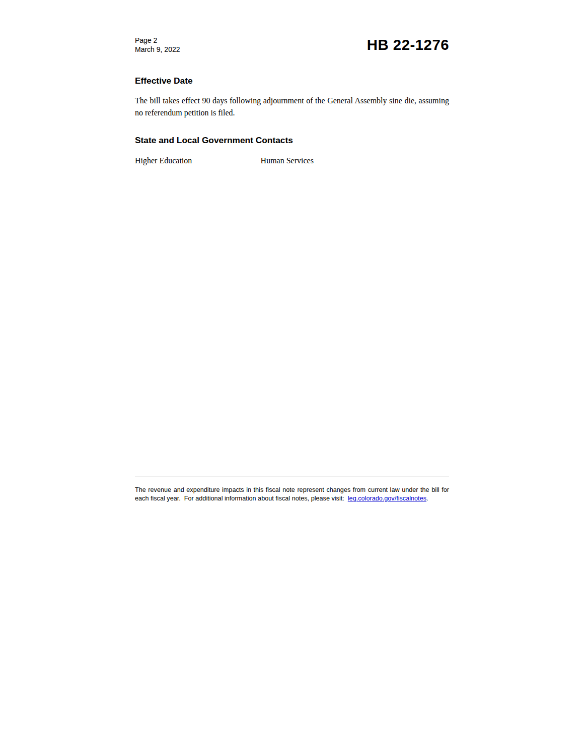Page 2
March 9, 2022
HB 22-1276
Effective Date
The bill takes effect 90 days following adjournment of the General Assembly sine die, assuming no referendum petition is filed.
State and Local Government Contacts
Higher Education
Human Services
The revenue and expenditure impacts in this fiscal note represent changes from current law under the bill for each fiscal year. For additional information about fiscal notes, please visit: leg.colorado.gov/fiscalnotes.